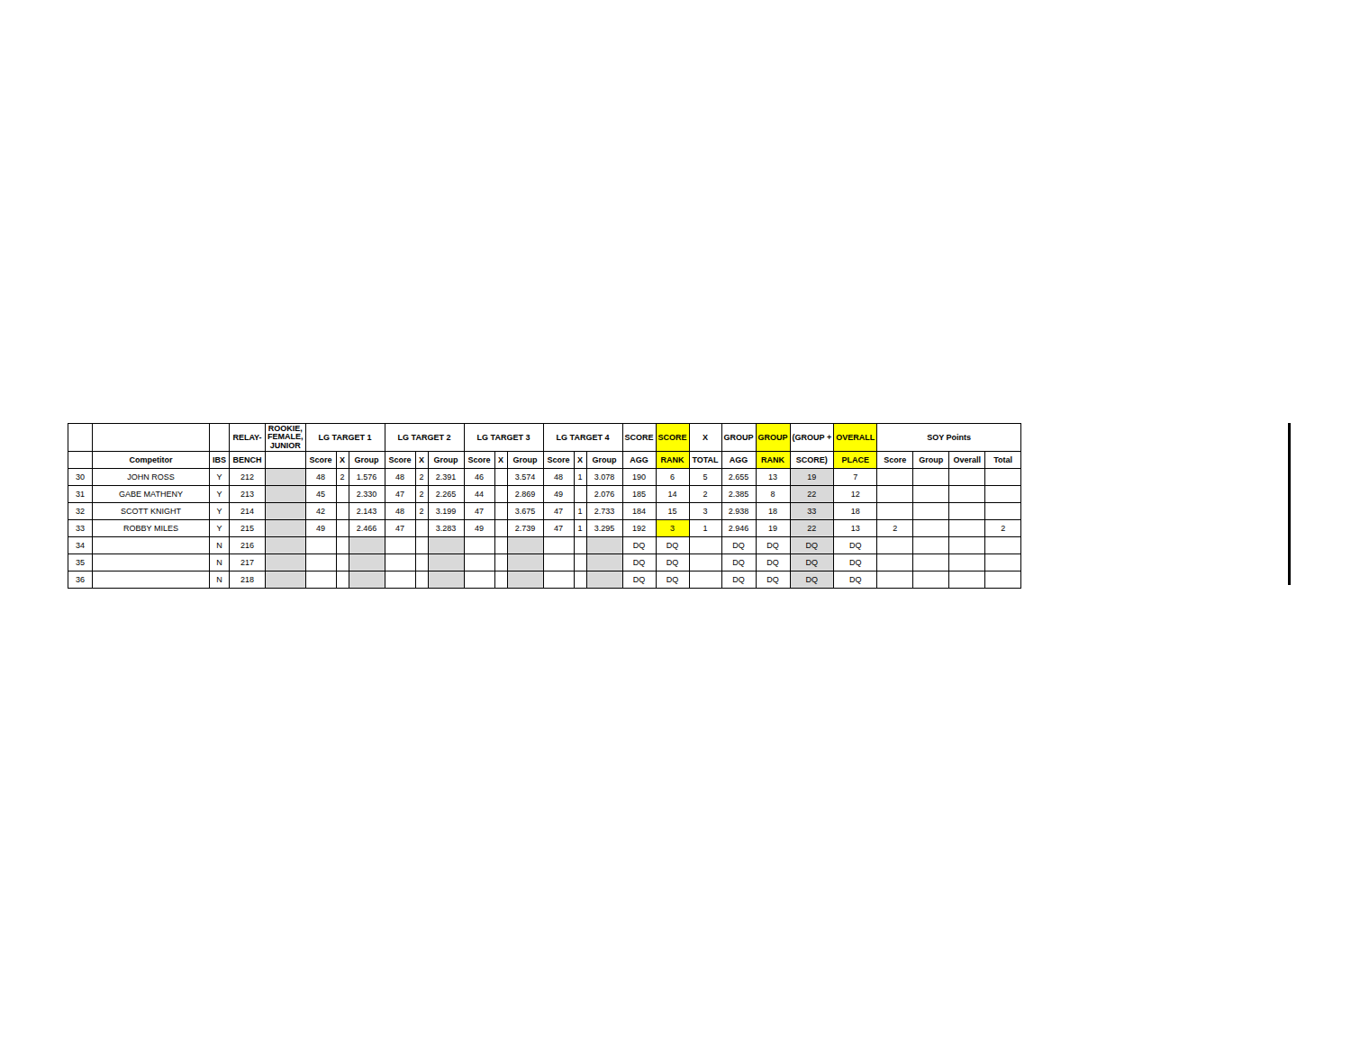| | | | RELAY- | ROOKIE, FEMALE, JUNIOR | LG TARGET 1 | LG TARGET 2 | LG TARGET 3 | LG TARGET 4 | SCORE | SCORE | X | GROUP | GROUP | (GROUP + | OVERALL | SOY Points |
| --- | --- | --- | --- | --- | --- | --- | --- | --- | --- | --- | --- | --- | --- | --- | --- | --- |
| | Competitor | IBS | BENCH | | Score | X | Group | Score | X | Group | Score | X | Group | Score | X | Group | AGG | RANK | TOTAL | AGG | RANK | SCORE) | PLACE | Score | Group | Overall | Total |
| 30 | JOHN ROSS | Y | 212 | | 48 | 2 | 1.576 | 48 | 2 | 2.391 | 46 | | 3.574 | 48 | 1 | 3.078 | 190 | 6 | 5 | 2.655 | 13 | 19 | 7 | | | | |
| 31 | GABE MATHENY | Y | 213 | | 45 | | 2.330 | 47 | 2 | 2.265 | 44 | | 2.869 | 49 | | 2.076 | 185 | 14 | 2 | 2.385 | 8 | 22 | 12 | | | | |
| 32 | SCOTT KNIGHT | Y | 214 | | 42 | | 2.143 | 48 | 2 | 3.199 | 47 | | 3.675 | 47 | 1 | 2.733 | 184 | 15 | 3 | 2.938 | 18 | 33 | 18 | | | | |
| 33 | ROBBY MILES | Y | 215 | | 49 | | 2.466 | 47 | | 3.283 | 49 | | 2.739 | 47 | 1 | 3.295 | 192 | 3 | 1 | 2.946 | 19 | 22 | 13 | 2 | | | 2 |
| 34 | | N | 216 | | | | | | | | | | | | | | DQ | DQ | | DQ | DQ | DQ | DQ | | | | |
| 35 | | N | 217 | | | | | | | | | | | | | | DQ | DQ | | DQ | DQ | DQ | DQ | | | | |
| 36 | | N | 218 | | | | | | | | | | | | | | DQ | DQ | | DQ | DQ | DQ | DQ | | | | |